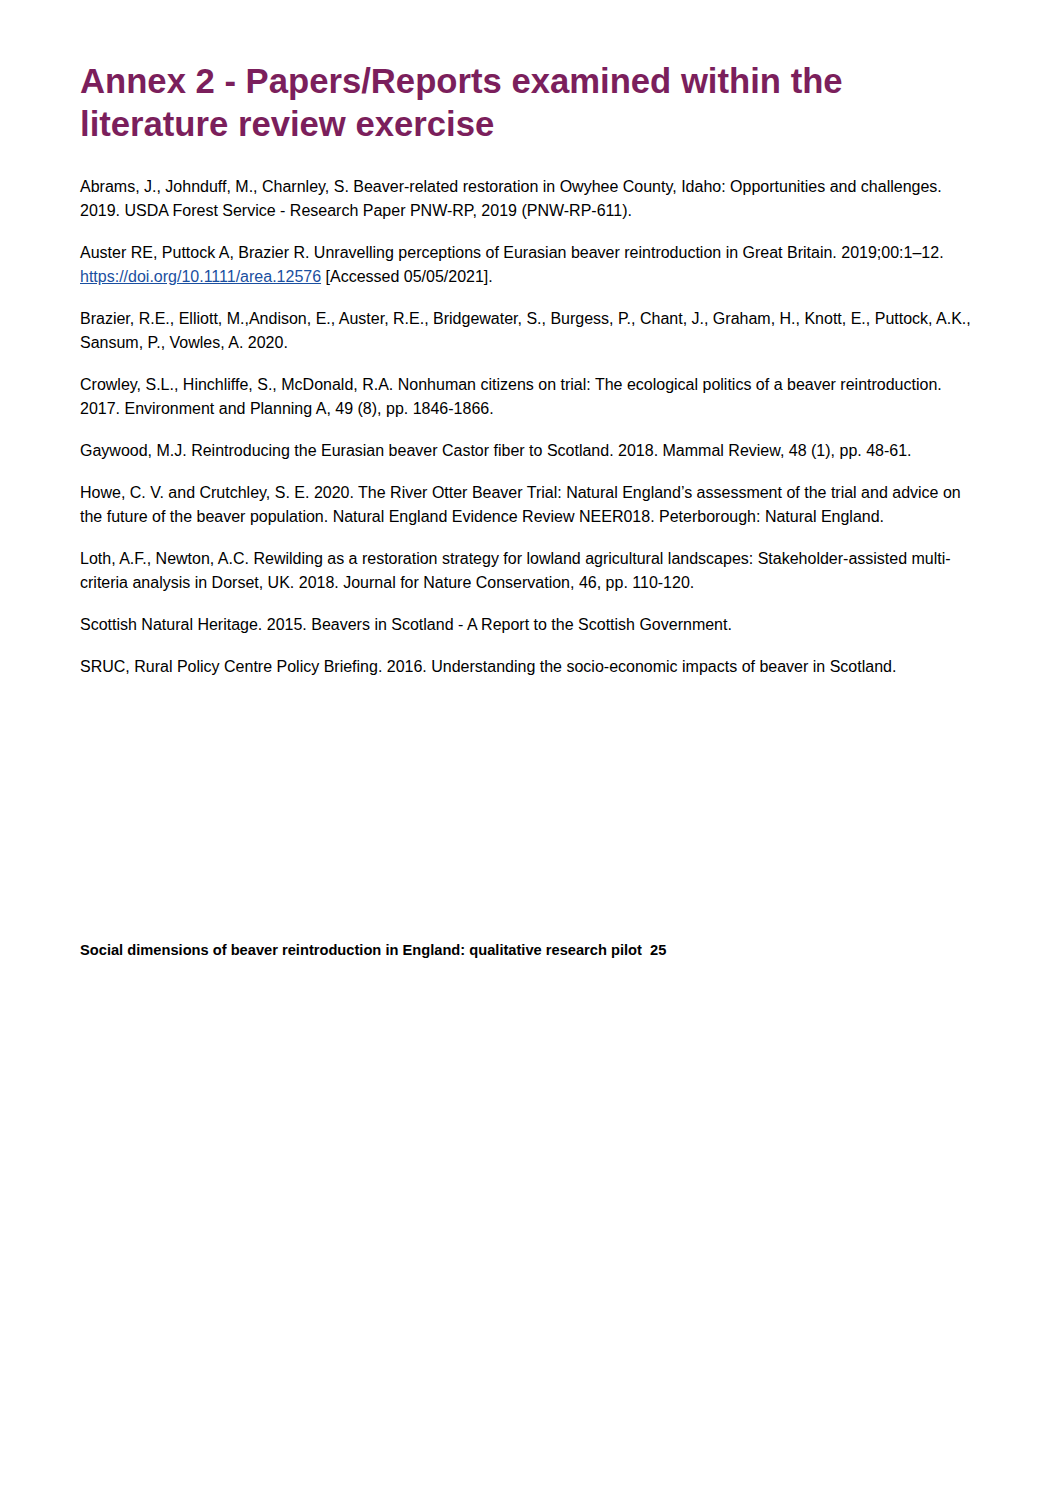Annex 2 - Papers/Reports examined within the literature review exercise
Abrams, J., Johnduff, M., Charnley, S. Beaver-related restoration in Owyhee County, Idaho: Opportunities and challenges. 2019. USDA Forest Service - Research Paper PNW-RP, 2019 (PNW-RP-611).
Auster RE, Puttock A, Brazier R. Unravelling perceptions of Eurasian beaver reintroduction in Great Britain. 2019;00:1–12. https://doi.org/10.1111/area.12576 [Accessed 05/05/2021].
Brazier, R.E., Elliott, M.,Andison, E., Auster, R.E., Bridgewater, S., Burgess, P., Chant, J., Graham, H., Knott, E., Puttock, A.K., Sansum, P., Vowles, A. 2020.
Crowley, S.L., Hinchliffe, S., McDonald, R.A. Nonhuman citizens on trial: The ecological politics of a beaver reintroduction. 2017. Environment and Planning A, 49 (8), pp. 1846-1866.
Gaywood, M.J. Reintroducing the Eurasian beaver Castor fiber to Scotland. 2018. Mammal Review, 48 (1), pp. 48-61.
Howe, C. V. and Crutchley, S. E. 2020. The River Otter Beaver Trial: Natural England’s assessment of the trial and advice on the future of the beaver population. Natural England Evidence Review NEER018. Peterborough: Natural England.
Loth, A.F., Newton, A.C. Rewilding as a restoration strategy for lowland agricultural landscapes: Stakeholder-assisted multi-criteria analysis in Dorset, UK. 2018. Journal for Nature Conservation, 46, pp. 110-120.
Scottish Natural Heritage. 2015. Beavers in Scotland - A Report to the Scottish Government.
SRUC, Rural Policy Centre Policy Briefing. 2016. Understanding the socio-economic impacts of beaver in Scotland.
Social dimensions of beaver reintroduction in England: qualitative research pilot 25